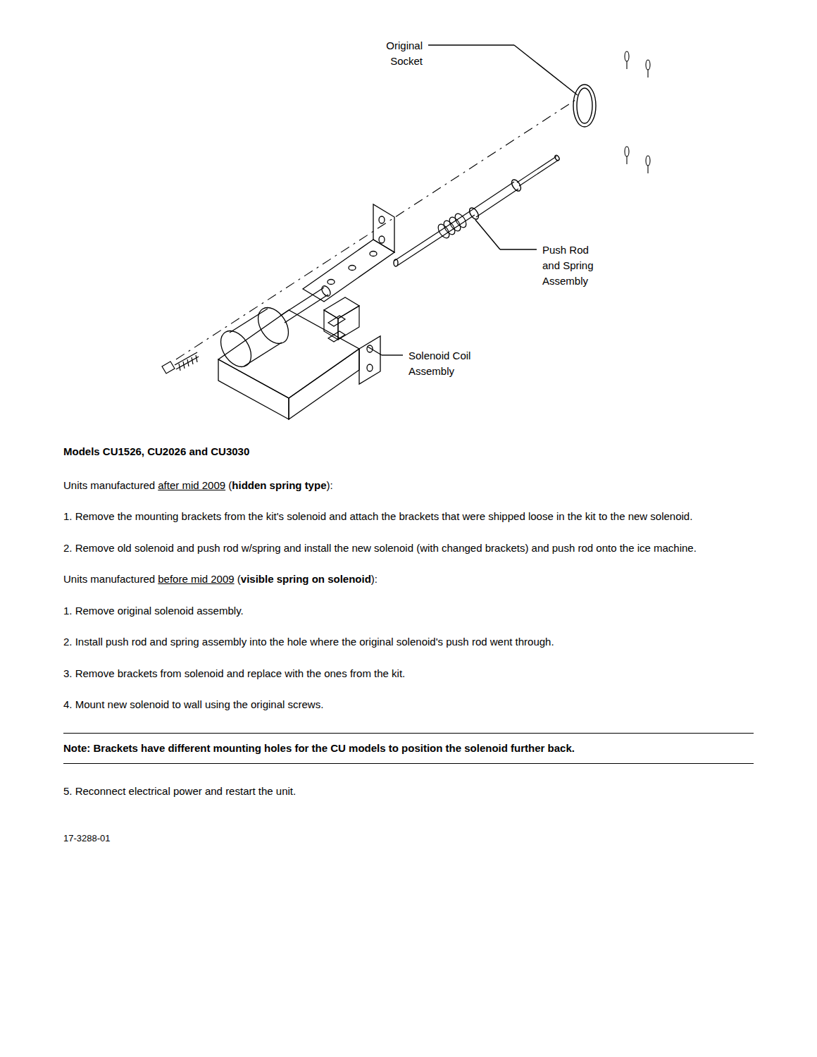Original Socket Push Rod and Spring Assembly Solenoid Coil Assembly
Models CU1526, CU2026 and CU3030
Units manufactured after mid 2009 (hidden spring type):
1. Remove the mounting brackets from the kit's solenoid and attach the brackets that were shipped loose in the kit to the new solenoid.
2. Remove old solenoid and push rod w/spring and install the new solenoid (with changed brackets) and push rod onto the ice machine.
Units manufactured before mid 2009 (visible spring on solenoid):
1. Remove original solenoid assembly.
2. Install push rod and spring assembly into the hole where the original solenoid's push rod went through.
3. Remove brackets from solenoid and replace with the ones from the kit.
4. Mount new solenoid to wall using the original screws.
Note: Brackets have different mounting holes for the CU models to position the solenoid further back.
5. Reconnect electrical power and restart the unit.
17-3288-01